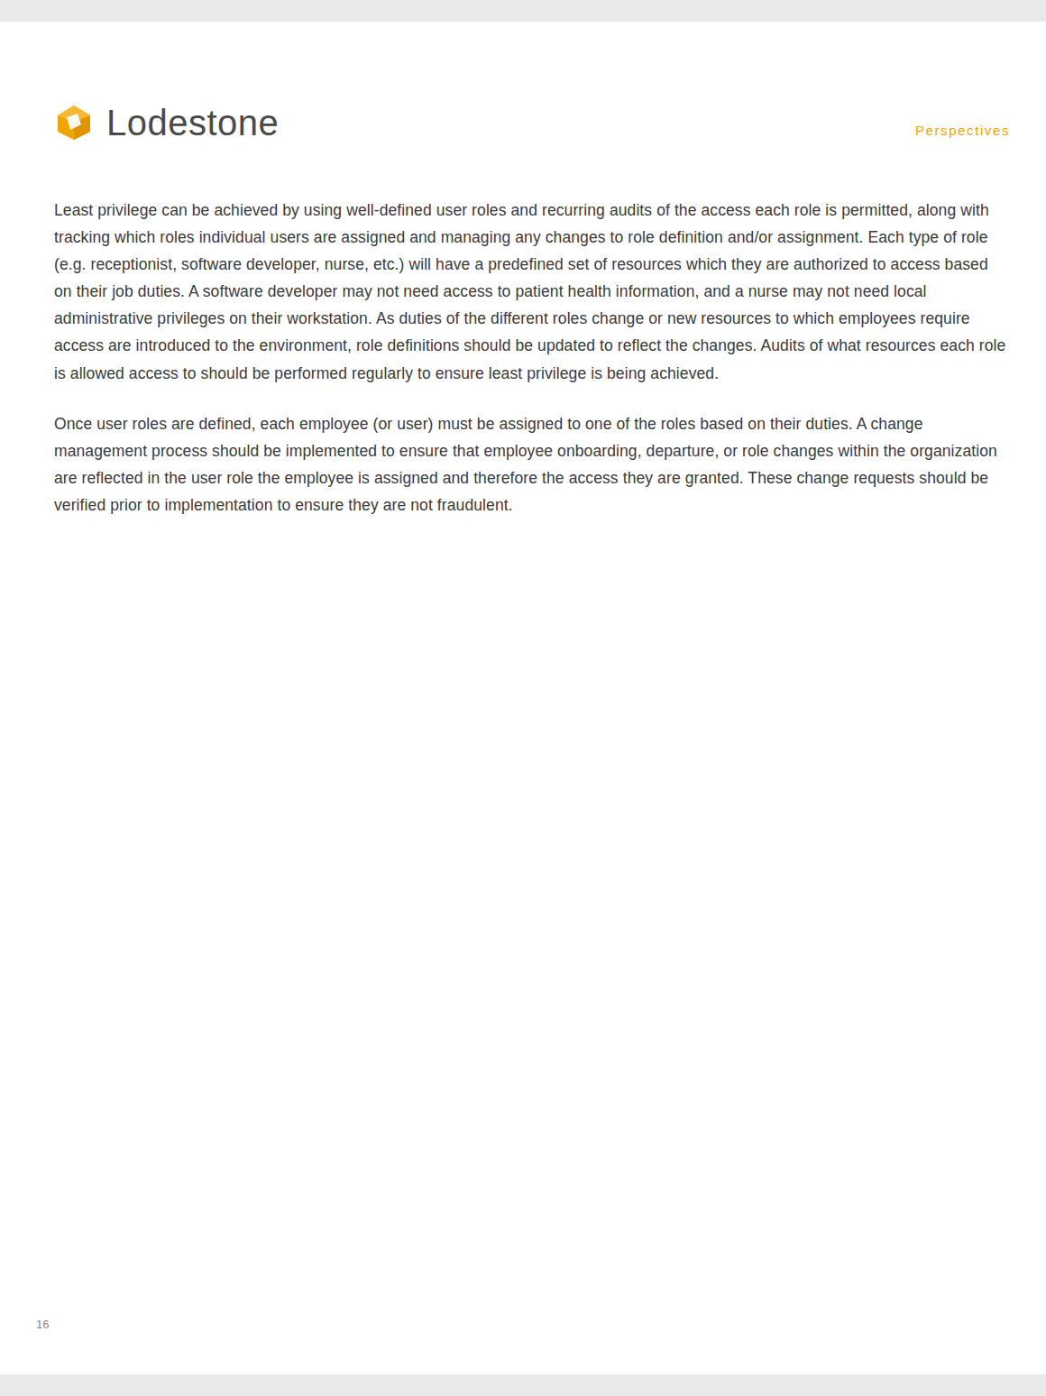Lodestone
Perspectives
Least privilege can be achieved by using well-defined user roles and recurring audits of the access each role is permitted, along with tracking which roles individual users are assigned and managing any changes to role definition and/or assignment. Each type of role (e.g. receptionist, software developer, nurse, etc.) will have a predefined set of resources which they are authorized to access based on their job duties. A software developer may not need access to patient health information, and a nurse may not need local administrative privileges on their workstation. As duties of the different roles change or new resources to which employees require access are introduced to the environment, role definitions should be updated to reflect the changes. Audits of what resources each role is allowed access to should be performed regularly to ensure least privilege is being achieved.
Once user roles are defined, each employee (or user) must be assigned to one of the roles based on their duties. A change management process should be implemented to ensure that employee onboarding, departure, or role changes within the organization are reflected in the user role the employee is assigned and therefore the access they are granted. These change requests should be verified prior to implementation to ensure they are not fraudulent.
16